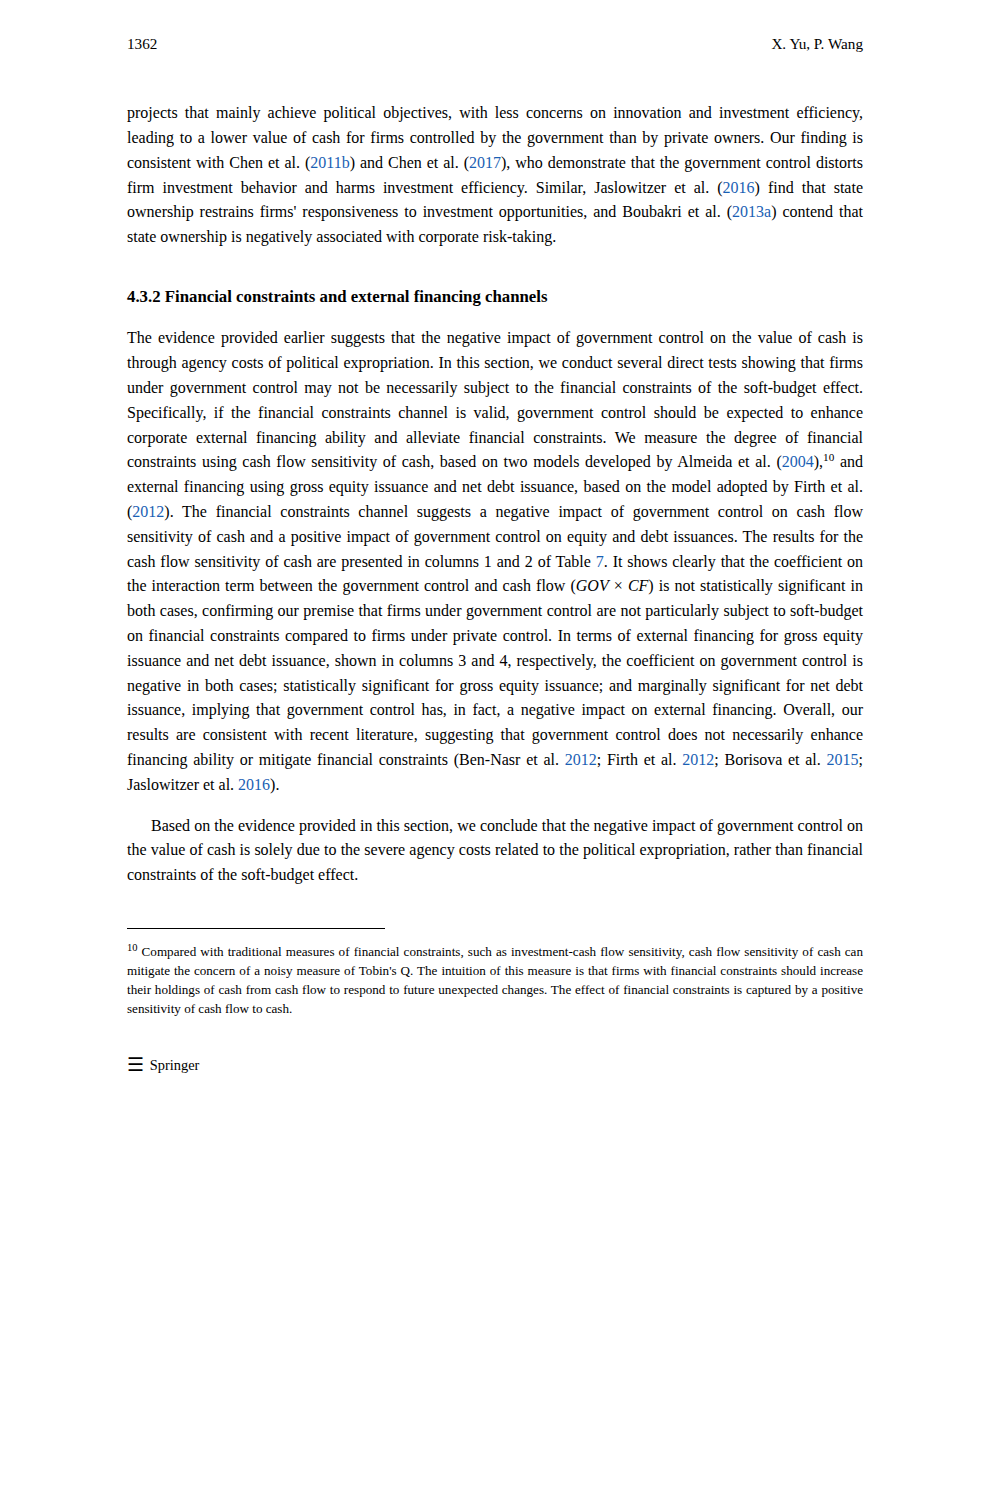1362 X. Yu, P. Wang
projects that mainly achieve political objectives, with less concerns on innovation and investment efficiency, leading to a lower value of cash for firms controlled by the government than by private owners. Our finding is consistent with Chen et al. (2011b) and Chen et al. (2017), who demonstrate that the government control distorts firm investment behavior and harms investment efficiency. Similar, Jaslowitzer et al. (2016) find that state ownership restrains firms' responsiveness to investment opportunities, and Boubakri et al. (2013a) contend that state ownership is negatively associated with corporate risk-taking.
4.3.2 Financial constraints and external financing channels
The evidence provided earlier suggests that the negative impact of government control on the value of cash is through agency costs of political expropriation. In this section, we conduct several direct tests showing that firms under government control may not be necessarily subject to the financial constraints of the soft-budget effect. Specifically, if the financial constraints channel is valid, government control should be expected to enhance corporate external financing ability and alleviate financial constraints. We measure the degree of financial constraints using cash flow sensitivity of cash, based on two models developed by Almeida et al. (2004),10 and external financing using gross equity issuance and net debt issuance, based on the model adopted by Firth et al. (2012). The financial constraints channel suggests a negative impact of government control on cash flow sensitivity of cash and a positive impact of government control on equity and debt issuances. The results for the cash flow sensitivity of cash are presented in columns 1 and 2 of Table 7. It shows clearly that the coefficient on the interaction term between the government control and cash flow (GOV × CF) is not statistically significant in both cases, confirming our premise that firms under government control are not particularly subject to soft-budget on financial constraints compared to firms under private control. In terms of external financing for gross equity issuance and net debt issuance, shown in columns 3 and 4, respectively, the coefficient on government control is negative in both cases; statistically significant for gross equity issuance; and marginally significant for net debt issuance, implying that government control has, in fact, a negative impact on external financing. Overall, our results are consistent with recent literature, suggesting that government control does not necessarily enhance financing ability or mitigate financial constraints (Ben-Nasr et al. 2012; Firth et al. 2012; Borisova et al. 2015; Jaslowitzer et al. 2016).
Based on the evidence provided in this section, we conclude that the negative impact of government control on the value of cash is solely due to the severe agency costs related to the political expropriation, rather than financial constraints of the soft-budget effect.
10 Compared with traditional measures of financial constraints, such as investment-cash flow sensitivity, cash flow sensitivity of cash can mitigate the concern of a noisy measure of Tobin's Q. The intuition of this measure is that firms with financial constraints should increase their holdings of cash from cash flow to respond to future unexpected changes. The effect of financial constraints is captured by a positive sensitivity of cash flow to cash.
☰ Springer